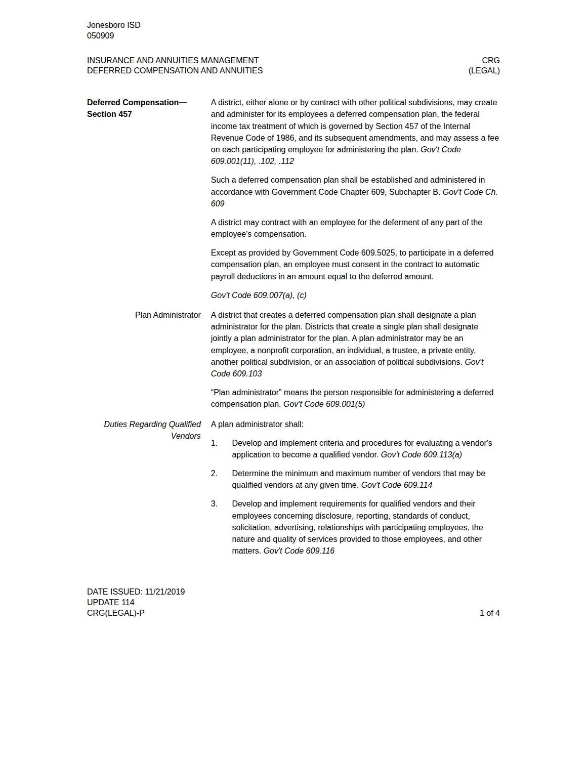Jonesboro ISD
050909
INSURANCE AND ANNUITIES MANAGEMENT
DEFERRED COMPENSATION AND ANNUITIES
CRG
(LEGAL)
Deferred Compensation—Section 457
A district, either alone or by contract with other political subdivisions, may create and administer for its employees a deferred compensation plan, the federal income tax treatment of which is governed by Section 457 of the Internal Revenue Code of 1986, and its subsequent amendments, and may assess a fee on each participating employee for administering the plan. Gov't Code 609.001(11), .102, .112
Such a deferred compensation plan shall be established and administered in accordance with Government Code Chapter 609, Subchapter B. Gov't Code Ch. 609
A district may contract with an employee for the deferment of any part of the employee's compensation.
Except as provided by Government Code 609.5025, to participate in a deferred compensation plan, an employee must consent in the contract to automatic payroll deductions in an amount equal to the deferred amount.
Gov't Code 609.007(a), (c)
Plan Administrator
A district that creates a deferred compensation plan shall designate a plan administrator for the plan. Districts that create a single plan shall designate jointly a plan administrator for the plan. A plan administrator may be an employee, a nonprofit corporation, an individual, a trustee, a private entity, another political subdivision, or an association of political subdivisions. Gov't Code 609.103
“Plan administrator” means the person responsible for administering a deferred compensation plan. Gov't Code 609.001(5)
Duties Regarding Qualified Vendors
A plan administrator shall:
Develop and implement criteria and procedures for evaluating a vendor's application to become a qualified vendor. Gov't Code 609.113(a)
Determine the minimum and maximum number of vendors that may be qualified vendors at any given time. Gov't Code 609.114
Develop and implement requirements for qualified vendors and their employees concerning disclosure, reporting, standards of conduct, solicitation, advertising, relationships with participating employees, the nature and quality of services provided to those employees, and other matters. Gov't Code 609.116
DATE ISSUED: 11/21/2019
UPDATE 114
CRG(LEGAL)-P
1 of 4